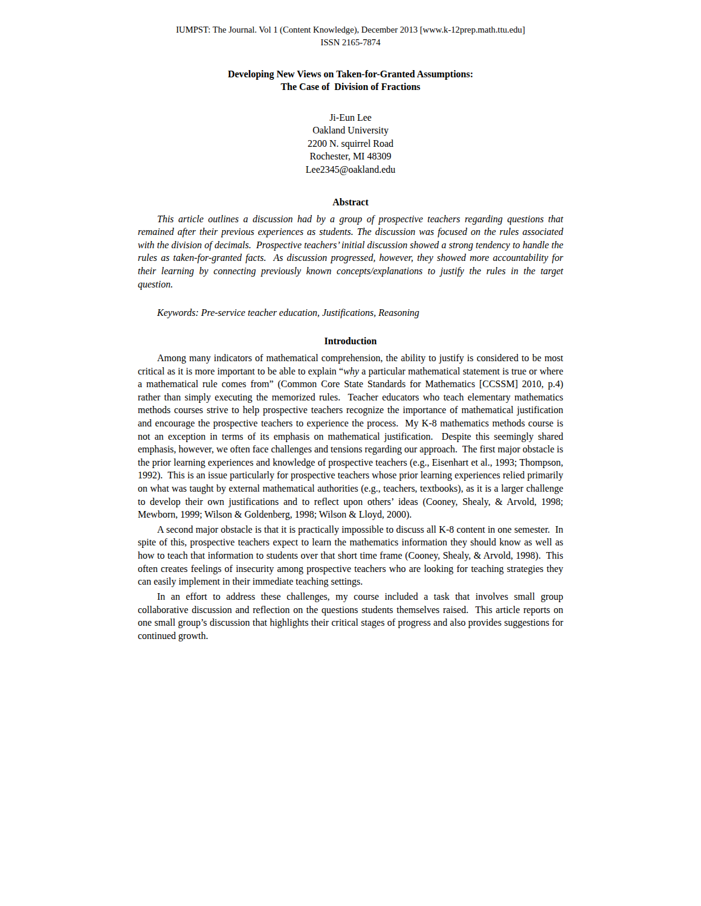IUMPST: The Journal. Vol 1 (Content Knowledge), December 2013 [www.k-12prep.math.ttu.edu]
ISSN 2165-7874
Developing New Views on Taken-for-Granted Assumptions:
The Case of Division of Fractions
Ji-Eun Lee
Oakland University
2200 N. squirrel Road
Rochester, MI 48309
Lee2345@oakland.edu
Abstract
This article outlines a discussion had by a group of prospective teachers regarding questions that remained after their previous experiences as students. The discussion was focused on the rules associated with the division of decimals. Prospective teachers’ initial discussion showed a strong tendency to handle the rules as taken-for-granted facts. As discussion progressed, however, they showed more accountability for their learning by connecting previously known concepts/explanations to justify the rules in the target question.
Keywords: Pre-service teacher education, Justifications, Reasoning
Introduction
Among many indicators of mathematical comprehension, the ability to justify is considered to be most critical as it is more important to be able to explain “why a particular mathematical statement is true or where a mathematical rule comes from” (Common Core State Standards for Mathematics [CCSSM] 2010, p.4) rather than simply executing the memorized rules. Teacher educators who teach elementary mathematics methods courses strive to help prospective teachers recognize the importance of mathematical justification and encourage the prospective teachers to experience the process. My K-8 mathematics methods course is not an exception in terms of its emphasis on mathematical justification. Despite this seemingly shared emphasis, however, we often face challenges and tensions regarding our approach. The first major obstacle is the prior learning experiences and knowledge of prospective teachers (e.g., Eisenhart et al., 1993; Thompson, 1992). This is an issue particularly for prospective teachers whose prior learning experiences relied primarily on what was taught by external mathematical authorities (e.g., teachers, textbooks), as it is a larger challenge to develop their own justifications and to reflect upon others’ ideas (Cooney, Shealy, & Arvold, 1998; Mewborn, 1999; Wilson & Goldenberg, 1998; Wilson & Lloyd, 2000).
A second major obstacle is that it is practically impossible to discuss all K-8 content in one semester. In spite of this, prospective teachers expect to learn the mathematics information they should know as well as how to teach that information to students over that short time frame (Cooney, Shealy, & Arvold, 1998). This often creates feelings of insecurity among prospective teachers who are looking for teaching strategies they can easily implement in their immediate teaching settings.
In an effort to address these challenges, my course included a task that involves small group collaborative discussion and reflection on the questions students themselves raised. This article reports on one small group’s discussion that highlights their critical stages of progress and also provides suggestions for continued growth.